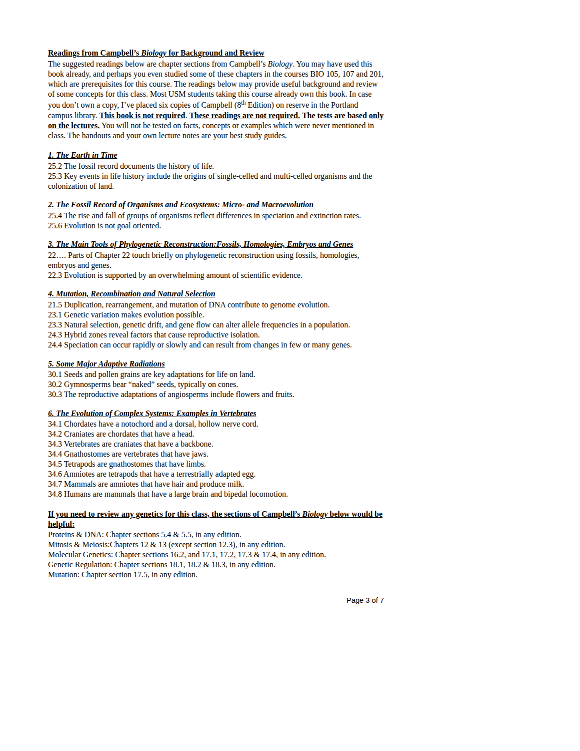Readings from Campbell’s Biology for Background and Review
The suggested readings below are chapter sections from Campbell’s Biology. You may have used this book already, and perhaps you even studied some of these chapters in the courses BIO 105, 107 and 201, which are prerequisites for this course. The readings below may provide useful background and review of some concepts for this class. Most USM students taking this course already own this book. In case you don’t own a copy, I’ve placed six copies of Campbell (8th Edition) on reserve in the Portland campus library. This book is not required. These readings are not required. The tests are based only on the lectures. You will not be tested on facts, concepts or examples which were never mentioned in class. The handouts and your own lecture notes are your best study guides.
1. The Earth in Time
25.2 The fossil record documents the history of life.
25.3 Key events in life history include the origins of single-celled and multi-celled organisms and the colonization of land.
2. The Fossil Record of Organisms and Ecosystems: Micro- and Macroevolution
25.4 The rise and fall of groups of organisms reflect differences in speciation and extinction rates.
25.6 Evolution is not goal oriented.
3. The Main Tools of Phylogenetic Reconstruction:Fossils, Homologies, Embryos and Genes
22…. Parts of Chapter 22 touch briefly on phylogenetic reconstruction using fossils, homologies, embryos and genes.
22.3 Evolution is supported by an overwhelming amount of scientific evidence.
4. Mutation, Recombination and Natural Selection
21.5 Duplication, rearrangement, and mutation of DNA contribute to genome evolution.
23.1 Genetic variation makes evolution possible.
23.3 Natural selection, genetic drift, and gene flow can alter allele frequencies in a population.
24.3 Hybrid zones reveal factors that cause reproductive isolation.
24.4 Speciation can occur rapidly or slowly and can result from changes in few or many genes.
5. Some Major Adaptive Radiations
30.1 Seeds and pollen grains are key adaptations for life on land.
30.2 Gymnosperms bear “naked” seeds, typically on cones.
30.3 The reproductive adaptations of angiosperms include flowers and fruits.
6. The Evolution of Complex Systems: Examples in Vertebrates
34.1 Chordates have a notochord and a dorsal, hollow nerve cord.
34.2 Craniates are chordates that have a head.
34.3 Vertebrates are craniates that have a backbone.
34.4 Gnathostomes are vertebrates that have jaws.
34.5 Tetrapods are gnathostomes that have limbs.
34.6 Amniotes are tetrapods that have a terrestrially adapted egg.
34.7 Mammals are amniotes that have hair and produce milk.
34.8 Humans are mammals that have a large brain and bipedal locomotion.
If you need to review any genetics for this class, the sections of Campbell’s Biology below would be helpful:
Proteins & DNA: Chapter sections 5.4 & 5.5, in any edition.
Mitosis & Meiosis:Chapters 12 & 13 (except section 12.3), in any edition.
Molecular Genetics: Chapter sections 16.2, and 17.1, 17.2, 17.3 & 17.4, in any edition.
Genetic Regulation: Chapter sections 18.1, 18.2 & 18.3, in any edition.
Mutation: Chapter section 17.5, in any edition.
Page 3 of 7